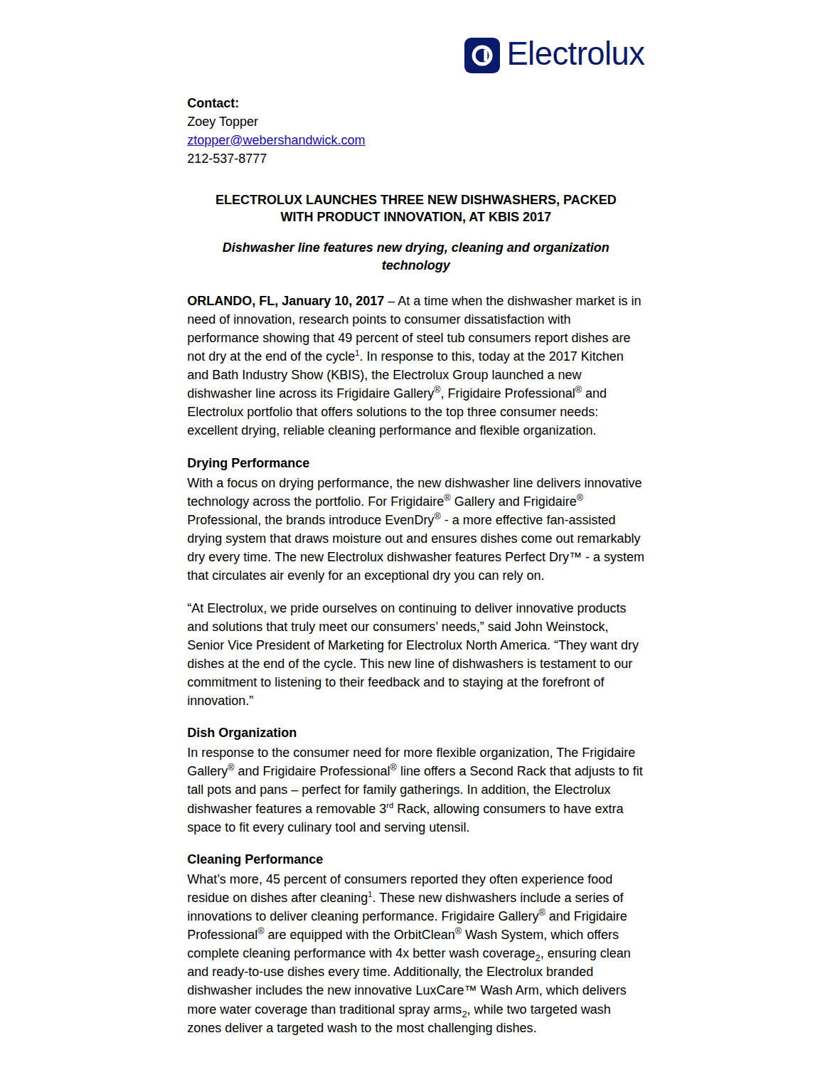Electrolux
Contact:
Zoey Topper
ztopper@webershandwick.com
212-537-8777
Electrolux launches three new dishwashers, packed with product innovation, at KBIS 2017
Dishwasher line features new drying, cleaning and organization technology
ORLANDO, FL, January 10, 2017 – At a time when the dishwasher market is in need of innovation, research points to consumer dissatisfaction with performance showing that 49 percent of steel tub consumers report dishes are not dry at the end of the cycle1. In response to this, today at the 2017 Kitchen and Bath Industry Show (KBIS), the Electrolux Group launched a new dishwasher line across its Frigidaire Gallery®, Frigidaire Professional® and Electrolux portfolio that offers solutions to the top three consumer needs: excellent drying, reliable cleaning performance and flexible organization.
Drying Performance
With a focus on drying performance, the new dishwasher line delivers innovative technology across the portfolio. For Frigidaire® Gallery and Frigidaire® Professional, the brands introduce EvenDry® - a more effective fan-assisted drying system that draws moisture out and ensures dishes come out remarkably dry every time. The new Electrolux dishwasher features Perfect Dry™ - a system that circulates air evenly for an exceptional dry you can rely on.
“At Electrolux, we pride ourselves on continuing to deliver innovative products and solutions that truly meet our consumers’ needs,” said John Weinstock, Senior Vice President of Marketing for Electrolux North America. “They want dry dishes at the end of the cycle. This new line of dishwashers is testament to our commitment to listening to their feedback and to staying at the forefront of innovation.”
Dish Organization
In response to the consumer need for more flexible organization, The Frigidaire Gallery® and Frigidaire Professional® line offers a Second Rack that adjusts to fit tall pots and pans – perfect for family gatherings. In addition, the Electrolux dishwasher features a removable 3rd Rack, allowing consumers to have extra space to fit every culinary tool and serving utensil.
Cleaning Performance
What’s more, 45 percent of consumers reported they often experience food residue on dishes after cleaning1. These new dishwashers include a series of innovations to deliver cleaning performance. Frigidaire Gallery® and Frigidaire Professional® are equipped with the OrbitClean® Wash System, which offers complete cleaning performance with 4x better wash coverage2, ensuring clean and ready-to-use dishes every time. Additionally, the Electrolux branded dishwasher includes the new innovative LuxCare™ Wash Arm, which delivers more water coverage than traditional spray arms2, while two targeted wash zones deliver a targeted wash to the most challenging dishes.